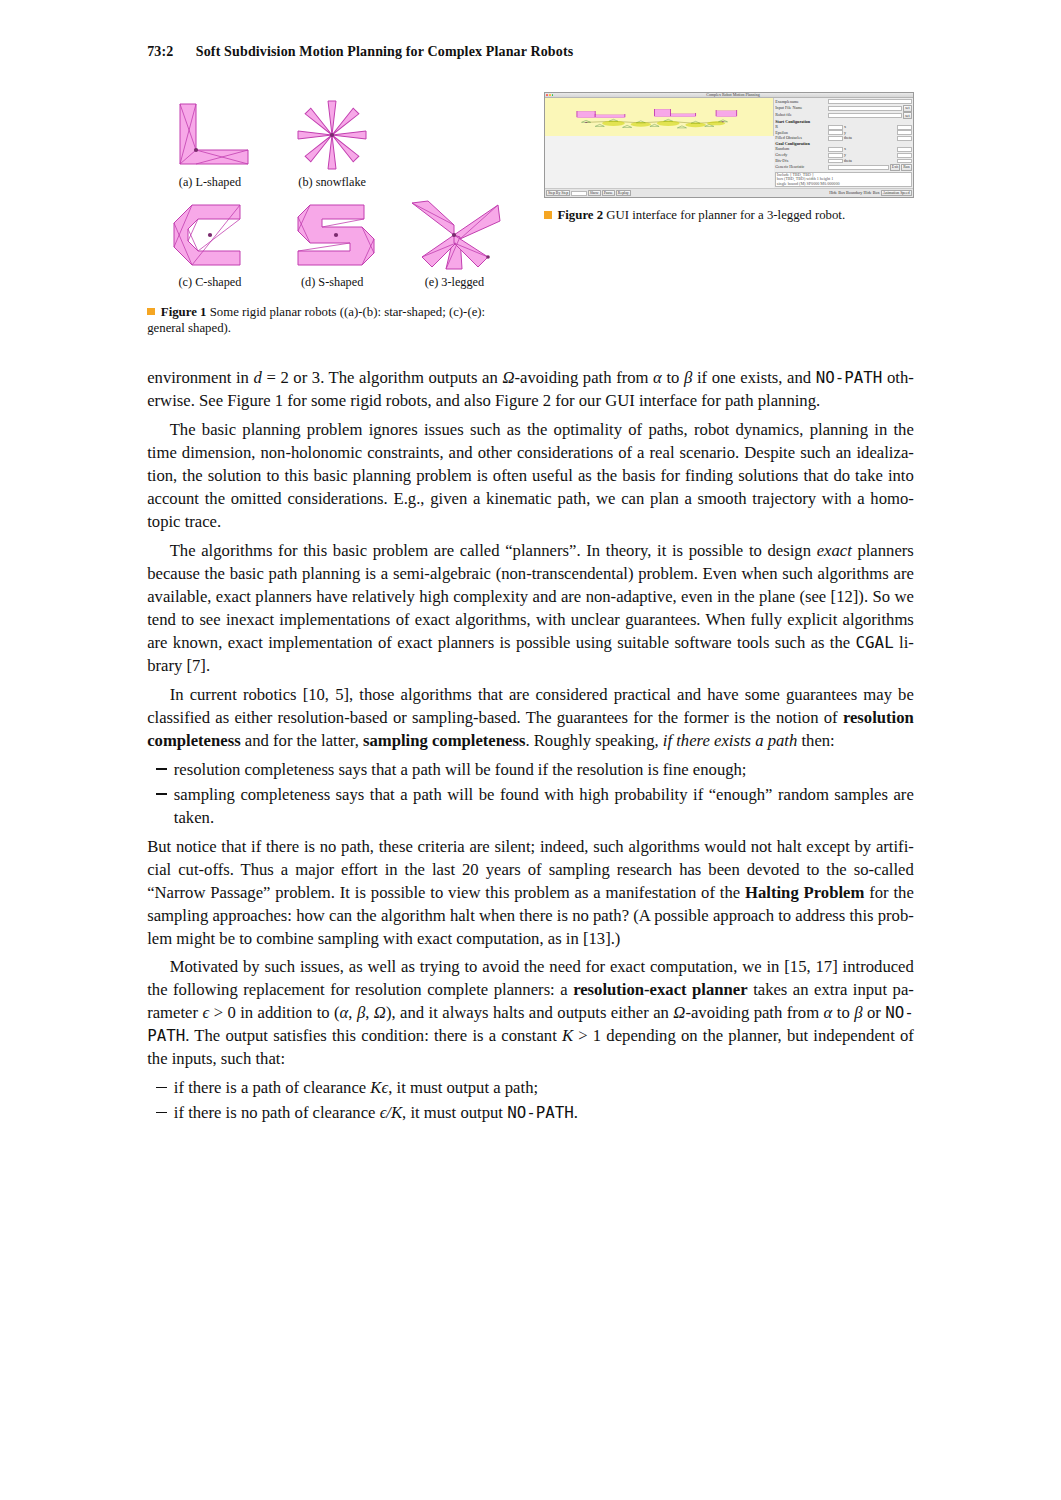73:2 Soft Subdivision Motion Planning for Complex Planar Robots
(a) L-shaped
(b) snowflake
(c) C-shaped
(d) S-shaped
(e) 3-legged
Figure 1 Some rigid planar robots ((a)-(b): star-shaped; (c)-(e): general shaped).
Complex Robot Motion Planning
Examplename
Input File Name set
Robot file set
Start Configuration
R x
Epsilon y
Filled Obstacles theta
Goal Configuration
Random x
Greedy y
Bfs-Dfs theta
Generic Heuristic Exit Run
Include [ TBD, TBD ]
box (TBD, TBD) width 1 height 1
single bound (M) SP0000 M0.000000
box (Status, TBD)
2nd phase: Check param(s) feature set
*********************************
Run No: 3/C
value for name = value(s)/legged.txt
Input file name = input/sparse.txt
eps = 8.0
offsetparam 18
=>>>>> Path Found !
=>>>>> Time used: 80306.7 ms
=>>>>> Search Strategy: Greedy Strategy
*********************************
Step By Step Show Pause Replay Hide Box Boundary Hide Box Animation Speed
Figure 2 GUI interface for planner for a 3-legged robot.
environment in d = 2 or 3. The algorithm outputs an Ω-avoiding path from α to β if one exists, and NO-PATH otherwise. See Figure 1 for some rigid robots, and also Figure 2 for our GUI interface for path planning.
The basic planning problem ignores issues such as the optimality of paths, robot dynamics, planning in the time dimension, non-holonomic constraints, and other considerations of a real scenario. Despite such an idealization, the solution to this basic planning problem is often useful as the basis for finding solutions that do take into account the omitted considerations. E.g., given a kinematic path, we can plan a smooth trajectory with a homotopic trace.
The algorithms for this basic problem are called “planners”. In theory, it is possible to design exact planners because the basic path planning is a semi-algebraic (non-transcendental) problem. Even when such algorithms are available, exact planners have relatively high complexity and are non-adaptive, even in the plane (see [12]). So we tend to see inexact implementations of exact algorithms, with unclear guarantees. When fully explicit algorithms are known, exact implementation of exact planners is possible using suitable software tools such as the CGAL library [7].
In current robotics [10, 5], those algorithms that are considered practical and have some guarantees may be classified as either resolution-based or sampling-based. The guarantees for the former is the notion of resolution completeness and for the latter, sampling completeness. Roughly speaking, if there exists a path then:
resolution completeness says that a path will be found if the resolution is fine enough;
sampling completeness says that a path will be found with high probability if “enough” random samples are taken.
But notice that if there is no path, these criteria are silent; indeed, such algorithms would not halt except by artificial cut-offs. Thus a major effort in the last 20 years of sampling research has been devoted to the so-called “Narrow Passage” problem. It is possible to view this problem as a manifestation of the Halting Problem for the sampling approaches: how can the algorithm halt when there is no path? (A possible approach to address this problem might be to combine sampling with exact computation, as in [13].)
Motivated by such issues, as well as trying to avoid the need for exact computation, we in [15, 17] introduced the following replacement for resolution complete planners: a resolution-exact planner takes an extra input parameter ϵ > 0 in addition to (α, β, Ω), and it always halts and outputs either an Ω-avoiding path from α to β or NO-PATH. The output satisfies this condition: there is a constant K > 1 depending on the planner, but independent of the inputs, such that:
if there is a path of clearance Kϵ, it must output a path;
if there is no path of clearance ϵ/K, it must output NO-PATH.